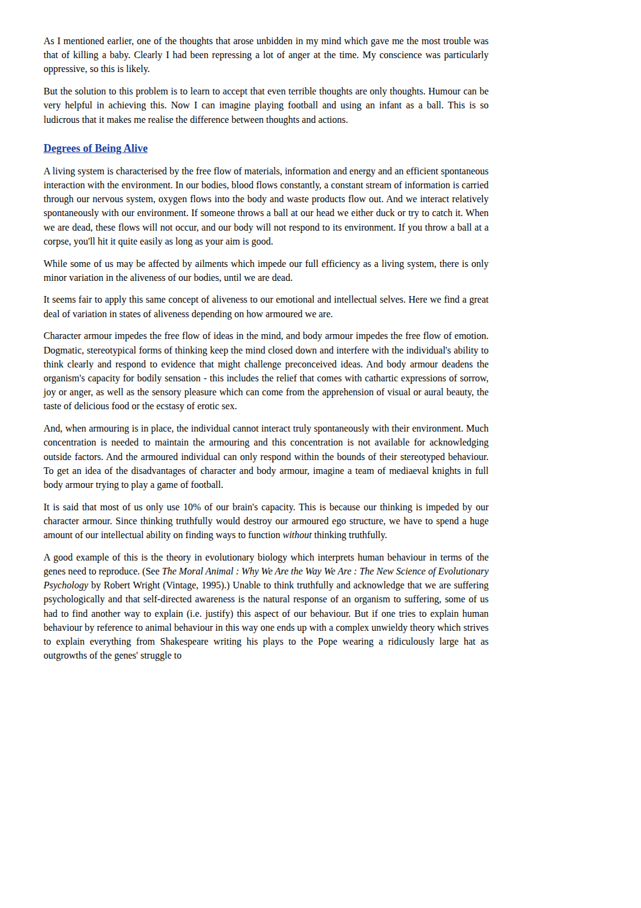As I mentioned earlier, one of the thoughts that arose unbidden in my mind which gave me the most trouble was that of killing a baby. Clearly I had been repressing a lot of anger at the time. My conscience was particularly oppressive, so this is likely.
But the solution to this problem is to learn to accept that even terrible thoughts are only thoughts. Humour can be very helpful in achieving this. Now I can imagine playing football and using an infant as a ball. This is so ludicrous that it makes me realise the difference between thoughts and actions.
Degrees of Being Alive
A living system is characterised by the free flow of materials, information and energy and an efficient spontaneous interaction with the environment. In our bodies, blood flows constantly, a constant stream of information is carried through our nervous system, oxygen flows into the body and waste products flow out. And we interact relatively spontaneously with our environment. If someone throws a ball at our head we either duck or try to catch it. When we are dead, these flows will not occur, and our body will not respond to its environment. If you throw a ball at a corpse, you'll hit it quite easily as long as your aim is good.
While some of us may be affected by ailments which impede our full efficiency as a living system, there is only minor variation in the aliveness of our bodies, until we are dead.
It seems fair to apply this same concept of aliveness to our emotional and intellectual selves. Here we find a great deal of variation in states of aliveness depending on how armoured we are.
Character armour impedes the free flow of ideas in the mind, and body armour impedes the free flow of emotion. Dogmatic, stereotypical forms of thinking keep the mind closed down and interfere with the individual's ability to think clearly and respond to evidence that might challenge preconceived ideas. And body armour deadens the organism's capacity for bodily sensation - this includes the relief that comes with cathartic expressions of sorrow, joy or anger, as well as the sensory pleasure which can come from the apprehension of visual or aural beauty, the taste of delicious food or the ecstasy of erotic sex.
And, when armouring is in place, the individual cannot interact truly spontaneously with their environment. Much concentration is needed to maintain the armouring and this concentration is not available for acknowledging outside factors. And the armoured individual can only respond within the bounds of their stereotyped behaviour. To get an idea of the disadvantages of character and body armour, imagine a team of mediaeval knights in full body armour trying to play a game of football.
It is said that most of us only use 10% of our brain's capacity. This is because our thinking is impeded by our character armour. Since thinking truthfully would destroy our armoured ego structure, we have to spend a huge amount of our intellectual ability on finding ways to function without thinking truthfully.
A good example of this is the theory in evolutionary biology which interprets human behaviour in terms of the genes need to reproduce. (See The Moral Animal : Why We Are the Way We Are : The New Science of Evolutionary Psychology by Robert Wright (Vintage, 1995).) Unable to think truthfully and acknowledge that we are suffering psychologically and that self-directed awareness is the natural response of an organism to suffering, some of us had to find another way to explain (i.e. justify) this aspect of our behaviour. But if one tries to explain human behaviour by reference to animal behaviour in this way one ends up with a complex unwieldy theory which strives to explain everything from Shakespeare writing his plays to the Pope wearing a ridiculously large hat as outgrowths of the genes' struggle to